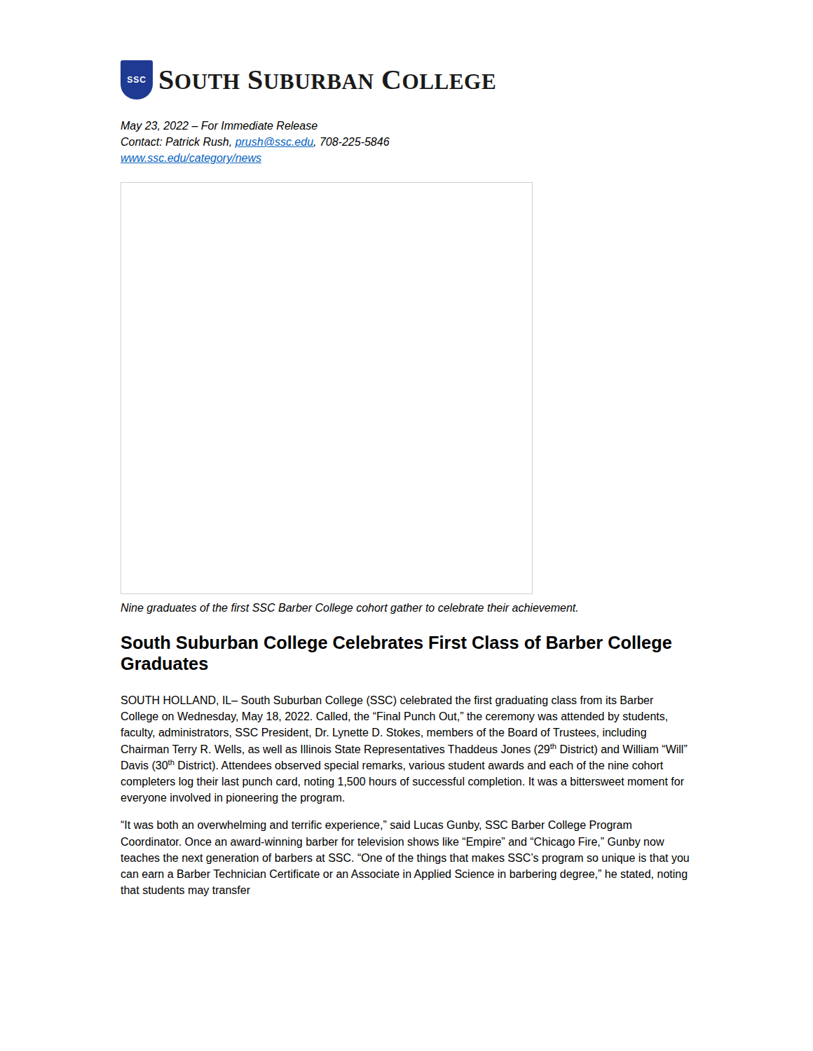SSC
SOUTH SUBURBAN COLLEGE
May 23, 2022 – For Immediate Release
Contact: Patrick Rush, prush@ssc.edu, 708-225-5846
www.ssc.edu/category/news
Nine graduates of the first SSC Barber College cohort gather to celebrate their achievement.
South Suburban College Celebrates First Class of Barber College Graduates
SOUTH HOLLAND, IL– South Suburban College (SSC) celebrated the first graduating class from its Barber College on Wednesday, May 18, 2022. Called, the “Final Punch Out,” the ceremony was attended by students, faculty, administrators, SSC President, Dr. Lynette D. Stokes, members of the Board of Trustees, including Chairman Terry R. Wells, as well as Illinois State Representatives Thaddeus Jones (29th District) and William “Will” Davis (30th District). Attendees observed special remarks, various student awards and each of the nine cohort completers log their last punch card, noting 1,500 hours of successful completion. It was a bittersweet moment for everyone involved in pioneering the program.
“It was both an overwhelming and terrific experience,” said Lucas Gunby, SSC Barber College Program Coordinator. Once an award-winning barber for television shows like “Empire” and “Chicago Fire,” Gunby now teaches the next generation of barbers at SSC. “One of the things that makes SSC’s program so unique is that you can earn a Barber Technician Certificate or an Associate in Applied Science in barbering degree,” he stated, noting that students may transfer